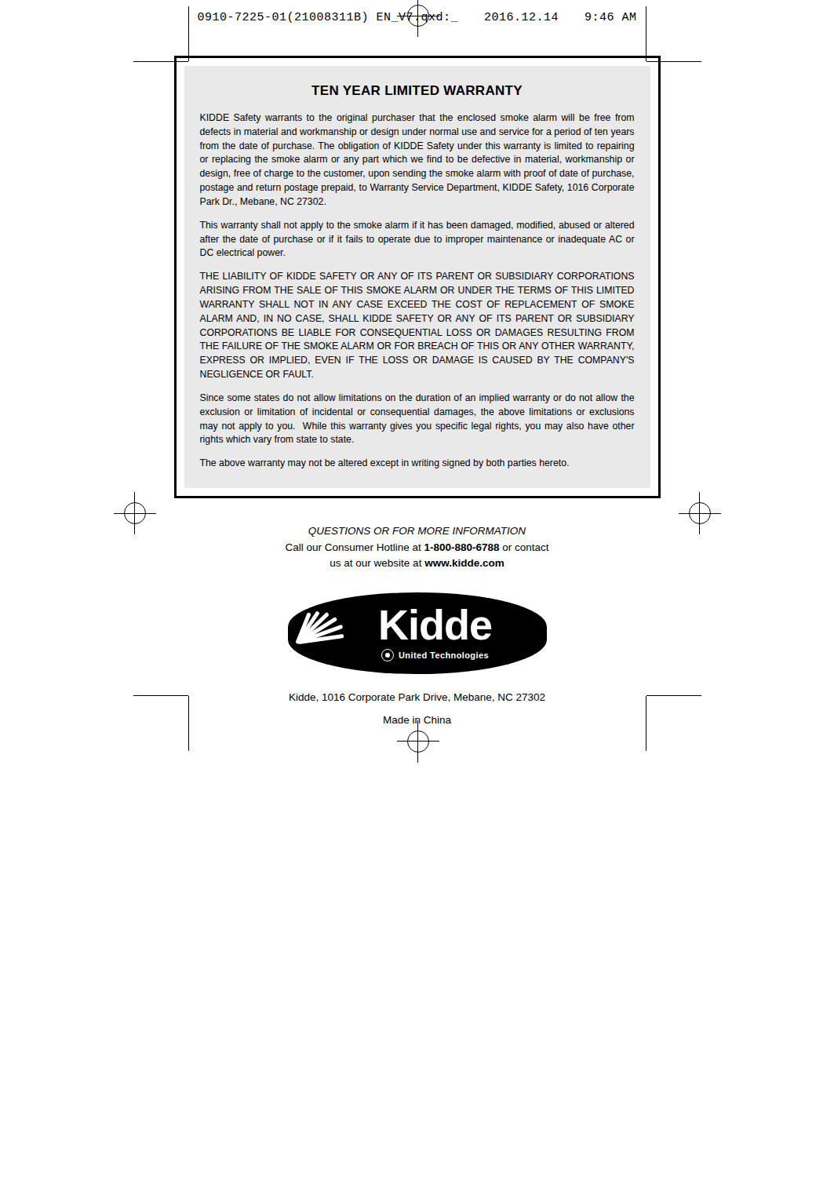0910-7225-01(21008311B) EN_V7.qxd:_ 2016.12.14 9:46 AM
TEN YEAR LIMITED WARRANTY
KIDDE Safety warrants to the original purchaser that the enclosed smoke alarm will be free from defects in material and workmanship or design under normal use and service for a period of ten years from the date of purchase. The obligation of KIDDE Safety under this warranty is limited to repairing or replacing the smoke alarm or any part which we find to be defective in material, workmanship or design, free of charge to the customer, upon sending the smoke alarm with proof of date of purchase, postage and return postage prepaid, to Warranty Service Department, KIDDE Safety, 1016 Corporate Park Dr., Mebane, NC 27302.
This warranty shall not apply to the smoke alarm if it has been damaged, modified, abused or altered after the date of purchase or if it fails to operate due to improper maintenance or inadequate AC or DC electrical power.
THE LIABILITY OF KIDDE SAFETY OR ANY OF ITS PARENT OR SUBSIDIARY CORPORATIONS ARISING FROM THE SALE OF THIS SMOKE ALARM OR UNDER THE TERMS OF THIS LIMITED WARRANTY SHALL NOT IN ANY CASE EXCEED THE COST OF REPLACEMENT OF SMOKE ALARM AND, IN NO CASE, SHALL KIDDE SAFETY OR ANY OF ITS PARENT OR SUBSIDIARY CORPORATIONS BE LIABLE FOR CONSEQUENTIAL LOSS OR DAMAGES RESULTING FROM THE FAILURE OF THE SMOKE ALARM OR FOR BREACH OF THIS OR ANY OTHER WARRANTY, EXPRESS OR IMPLIED, EVEN IF THE LOSS OR DAMAGE IS CAUSED BY THE COMPANY'S NEGLIGENCE OR FAULT.
Since some states do not allow limitations on the duration of an implied warranty or do not allow the exclusion or limitation of incidental or consequential damages, the above limitations or exclusions may not apply to you. While this warranty gives you specific legal rights, you may also have other rights which vary from state to state.
The above warranty may not be altered except in writing signed by both parties hereto.
QUESTIONS OR FOR MORE INFORMATION
Call our Consumer Hotline at 1-800-880-6788 or contact
us at our website at www.kidde.com
Kidde
United Technologies
Kidde, 1016 Corporate Park Drive, Mebane, NC 27302
Made in China